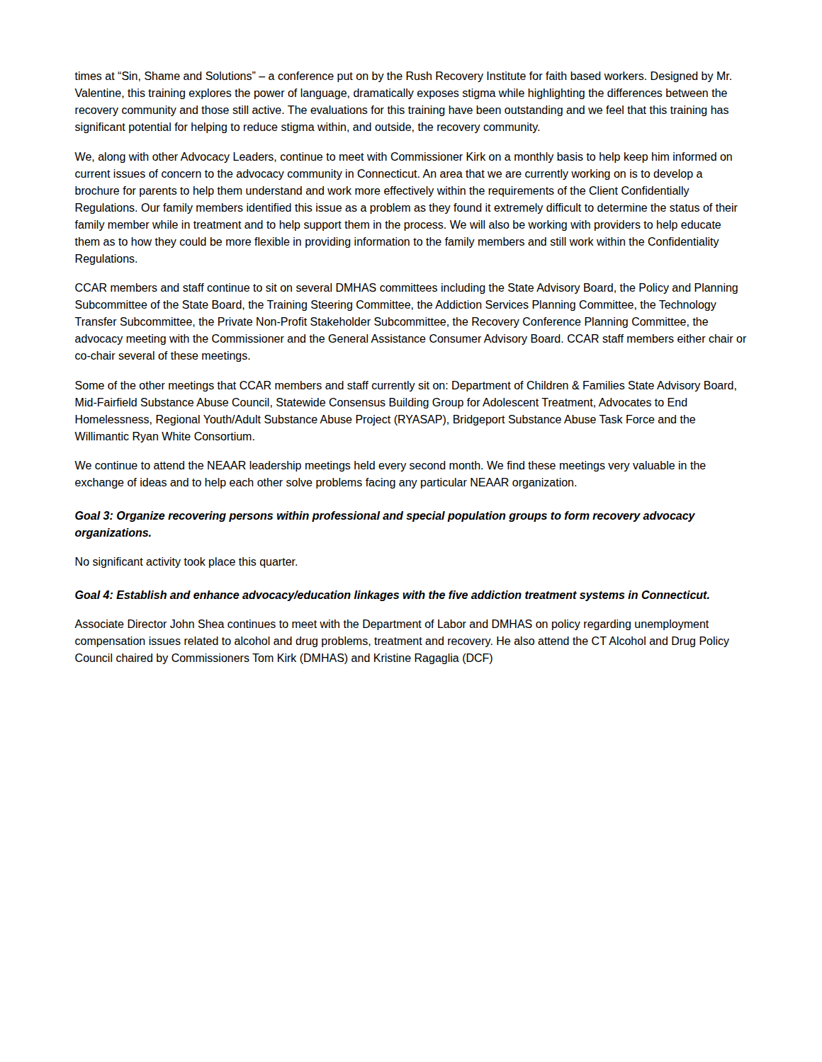times at “Sin, Shame and Solutions” – a conference put on by the Rush Recovery Institute for faith based workers. Designed by Mr. Valentine, this training explores the power of language, dramatically exposes stigma while highlighting the differences between the recovery community and those still active. The evaluations for this training have been outstanding and we feel that this training has significant potential for helping to reduce stigma within, and outside, the recovery community.
We, along with other Advocacy Leaders, continue to meet with Commissioner Kirk on a monthly basis to help keep him informed on current issues of concern to the advocacy community in Connecticut. An area that we are currently working on is to develop a brochure for parents to help them understand and work more effectively within the requirements of the Client Confidentially Regulations. Our family members identified this issue as a problem as they found it extremely difficult to determine the status of their family member while in treatment and to help support them in the process. We will also be working with providers to help educate them as to how they could be more flexible in providing information to the family members and still work within the Confidentiality Regulations.
CCAR members and staff continue to sit on several DMHAS committees including the State Advisory Board, the Policy and Planning Subcommittee of the State Board, the Training Steering Committee, the Addiction Services Planning Committee, the Technology Transfer Subcommittee, the Private Non-Profit Stakeholder Subcommittee, the Recovery Conference Planning Committee, the advocacy meeting with the Commissioner and the General Assistance Consumer Advisory Board. CCAR staff members either chair or co-chair several of these meetings.
Some of the other meetings that CCAR members and staff currently sit on: Department of Children & Families State Advisory Board, Mid-Fairfield Substance Abuse Council, Statewide Consensus Building Group for Adolescent Treatment, Advocates to End Homelessness, Regional Youth/Adult Substance Abuse Project (RYASAP), Bridgeport Substance Abuse Task Force and the Willimantic Ryan White Consortium.
We continue to attend the NEAAR leadership meetings held every second month. We find these meetings very valuable in the exchange of ideas and to help each other solve problems facing any particular NEAAR organization.
Goal 3: Organize recovering persons within professional and special population groups to form recovery advocacy organizations.
No significant activity took place this quarter.
Goal 4: Establish and enhance advocacy/education linkages with the five addiction treatment systems in Connecticut.
Associate Director John Shea continues to meet with the Department of Labor and DMHAS on policy regarding unemployment compensation issues related to alcohol and drug problems, treatment and recovery. He also attend the CT Alcohol and Drug Policy Council chaired by Commissioners Tom Kirk (DMHAS) and Kristine Ragaglia (DCF)